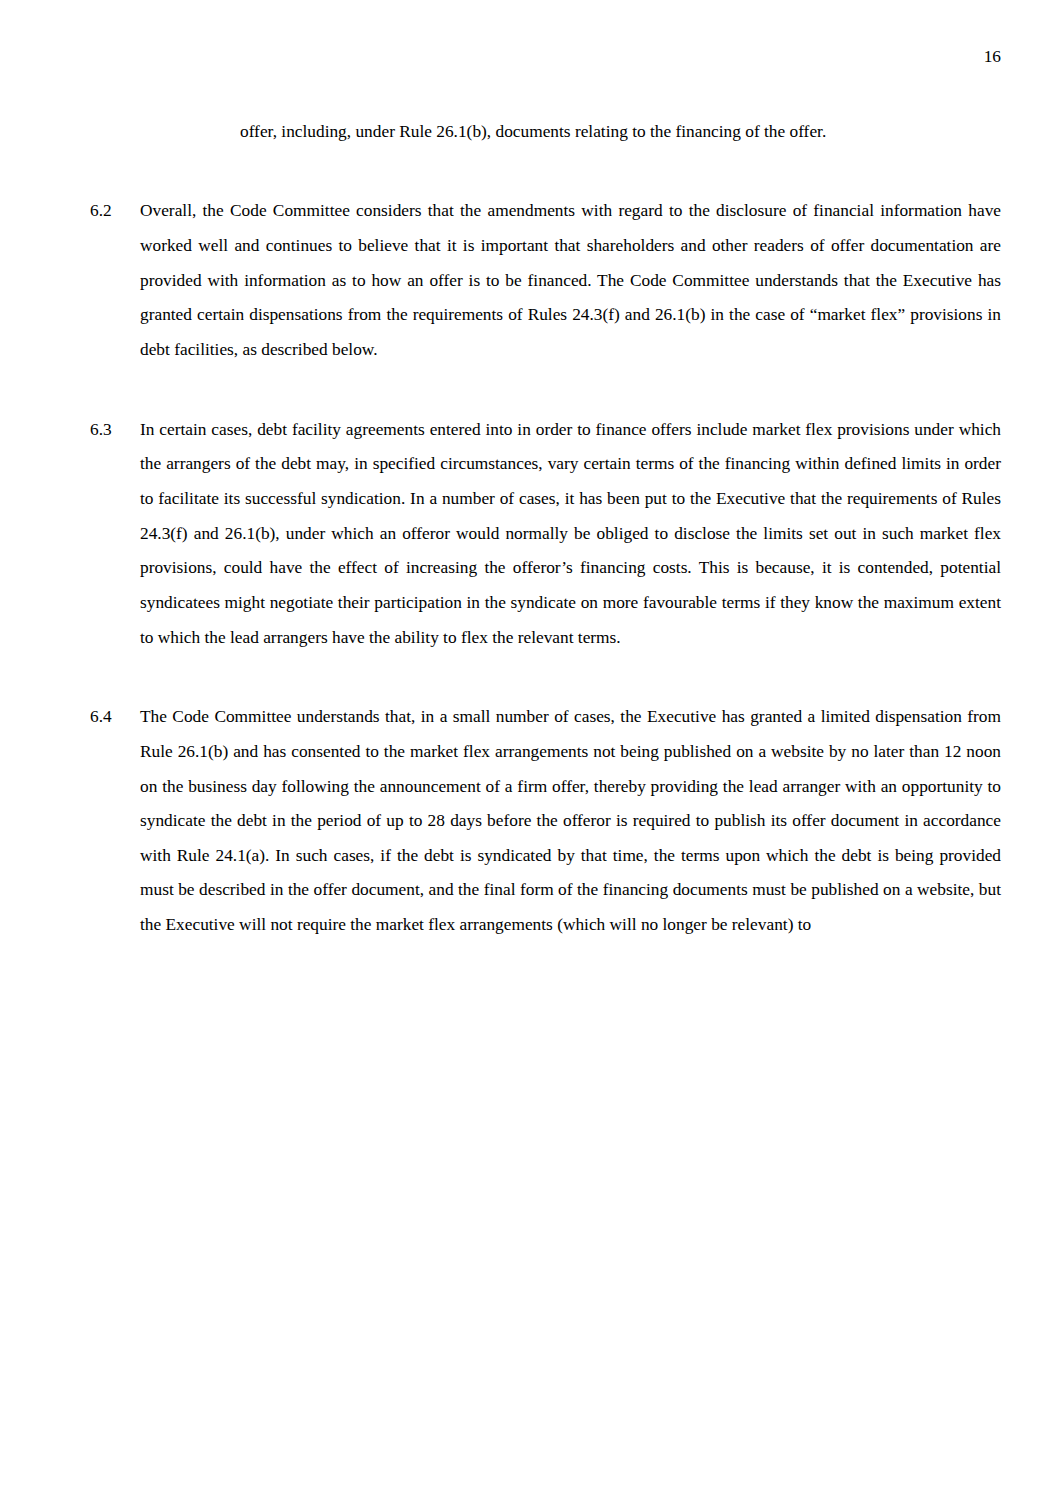16
offer, including, under Rule 26.1(b), documents relating to the financing of the offer.
6.2
Overall, the Code Committee considers that the amendments with regard to the disclosure of financial information have worked well and continues to believe that it is important that shareholders and other readers of offer documentation are provided with information as to how an offer is to be financed. The Code Committee understands that the Executive has granted certain dispensations from the requirements of Rules 24.3(f) and 26.1(b) in the case of “market flex” provisions in debt facilities, as described below.
6.3
In certain cases, debt facility agreements entered into in order to finance offers include market flex provisions under which the arrangers of the debt may, in specified circumstances, vary certain terms of the financing within defined limits in order to facilitate its successful syndication. In a number of cases, it has been put to the Executive that the requirements of Rules 24.3(f) and 26.1(b), under which an offeror would normally be obliged to disclose the limits set out in such market flex provisions, could have the effect of increasing the offeror’s financing costs. This is because, it is contended, potential syndicatees might negotiate their participation in the syndicate on more favourable terms if they know the maximum extent to which the lead arrangers have the ability to flex the relevant terms.
6.4
The Code Committee understands that, in a small number of cases, the Executive has granted a limited dispensation from Rule 26.1(b) and has consented to the market flex arrangements not being published on a website by no later than 12 noon on the business day following the announcement of a firm offer, thereby providing the lead arranger with an opportunity to syndicate the debt in the period of up to 28 days before the offeror is required to publish its offer document in accordance with Rule 24.1(a). In such cases, if the debt is syndicated by that time, the terms upon which the debt is being provided must be described in the offer document, and the final form of the financing documents must be published on a website, but the Executive will not require the market flex arrangements (which will no longer be relevant) to